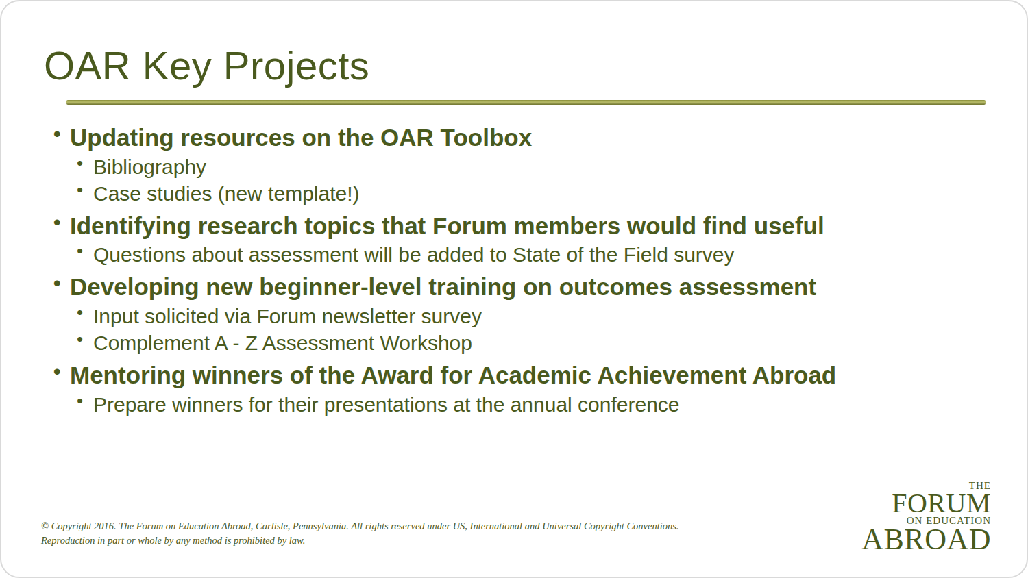OAR Key Projects
Updating resources on the OAR Toolbox
Bibliography
Case studies (new template!)
Identifying research topics that Forum members would find useful
Questions about assessment will be added to State of the Field survey
Developing new beginner-level training on outcomes assessment
Input solicited via Forum newsletter survey
Complement A - Z Assessment Workshop
Mentoring winners of the Award for Academic Achievement Abroad
Prepare winners for their presentations at the annual conference
© Copyright 2016. The Forum on Education Abroad, Carlisle, Pennsylvania. All rights reserved under US, International and Universal Copyright Conventions. Reproduction in part or whole by any method is prohibited by law.
The
Forum
on Education
Abroad